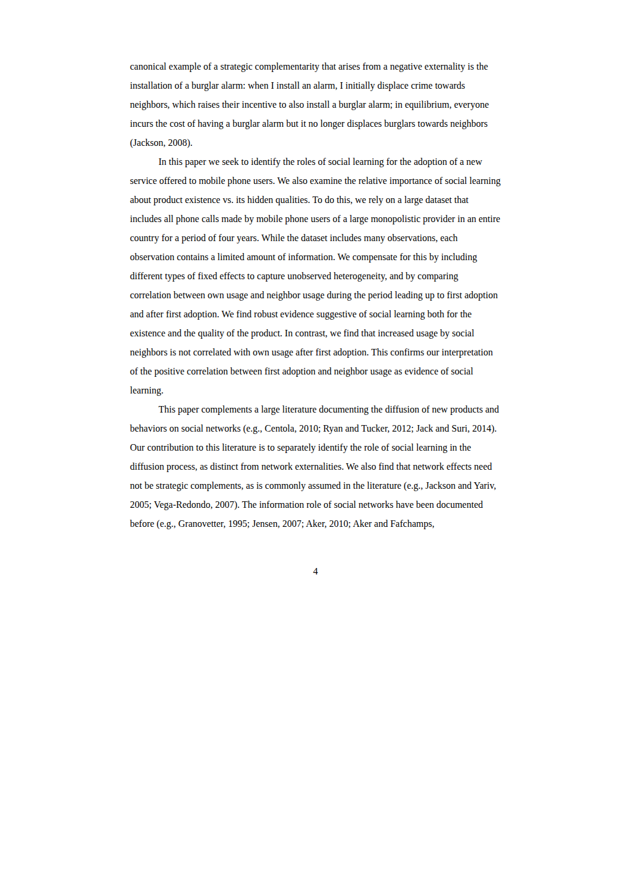canonical example of a strategic complementarity that arises from a negative externality is the installation of a burglar alarm: when I install an alarm, I initially displace crime towards neighbors, which raises their incentive to also install a burglar alarm; in equilibrium, everyone incurs the cost of having a burglar alarm but it no longer displaces burglars towards neighbors (Jackson, 2008).
In this paper we seek to identify the roles of social learning for the adoption of a new service offered to mobile phone users. We also examine the relative importance of social learning about product existence vs. its hidden qualities. To do this, we rely on a large dataset that includes all phone calls made by mobile phone users of a large monopolistic provider in an entire country for a period of four years. While the dataset includes many observations, each observation contains a limited amount of information. We compensate for this by including different types of fixed effects to capture unobserved heterogeneity, and by comparing correlation between own usage and neighbor usage during the period leading up to first adoption and after first adoption. We find robust evidence suggestive of social learning both for the existence and the quality of the product. In contrast, we find that increased usage by social neighbors is not correlated with own usage after first adoption. This confirms our interpretation of the positive correlation between first adoption and neighbor usage as evidence of social learning.
This paper complements a large literature documenting the diffusion of new products and behaviors on social networks (e.g., Centola, 2010; Ryan and Tucker, 2012; Jack and Suri, 2014). Our contribution to this literature is to separately identify the role of social learning in the diffusion process, as distinct from network externalities. We also find that network effects need not be strategic complements, as is commonly assumed in the literature (e.g., Jackson and Yariv, 2005; Vega-Redondo, 2007). The information role of social networks have been documented before (e.g., Granovetter, 1995; Jensen, 2007; Aker, 2010; Aker and Fafchamps,
4